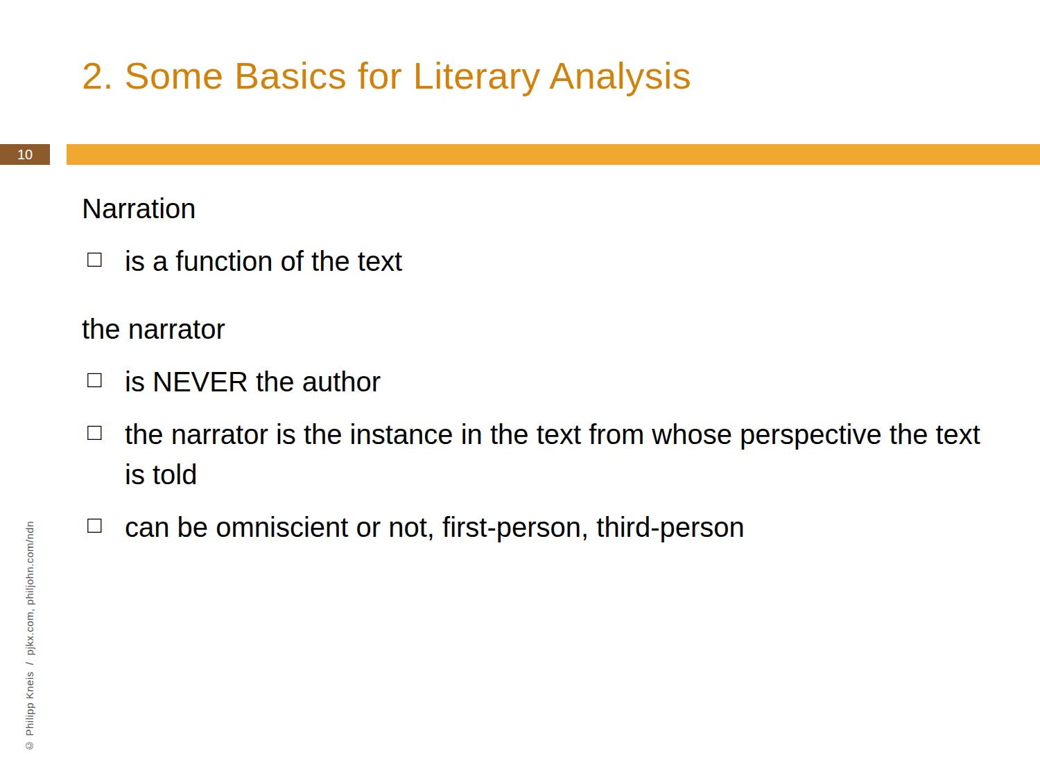2. Some Basics for Literary Analysis
10
Narration
is a function of the text
the narrator
is NEVER the author
the narrator is the instance in the text from whose perspective the text is told
can be omniscient or not, first-person, third-person
© Philipp Kneis / pjkx.com, philjohn.com/ndn